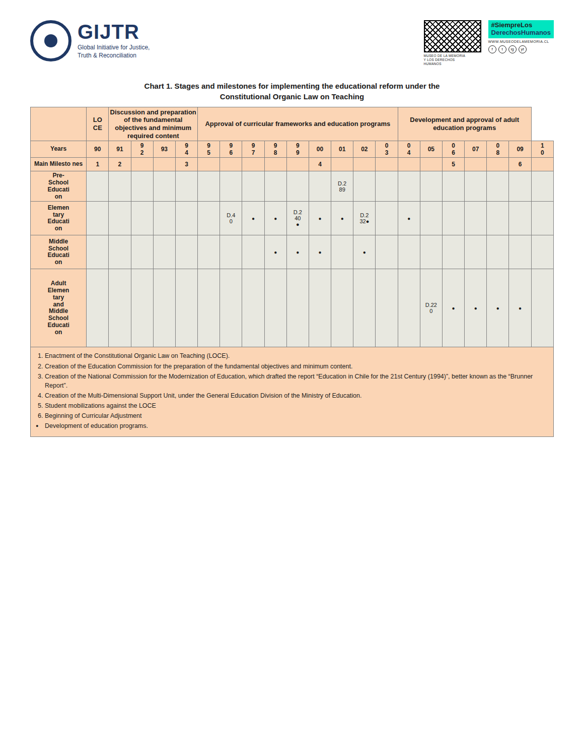GIJTR
Global Initiative for Justice,
Truth & Reconciliation
MUSEO DE LA MEMORIA
Y LOS DERECHOS
HUMANOS
#SiempreLos
DerechosHumanos
WWW.MUSEODELAMEMORIA.CL
ftig yt
Chart 1. Stages and milestones for implementing the educational reform under the
Constitutional Organic Law on Teaching
| | LO CE | Discussion and preparation of the fundamental objectives and minimum required content | Approval of curricular frameworks and education programs | Development and approval of adult education programs |
| --- | --- | --- | --- | --- |
| Years | 90 | 91 | 9 2 | 93 | 9 4 | 9 5 | 9 6 | 9 7 | 9 8 | 9 9 | 00 | 01 | 02 | 0 3 | 0 4 | 05 | 0 6 | 07 | 0 8 | 09 | 1 0 |
| Main Milesto nes | 1 | 2 | | | 3 | | | | | | 4 | | | | | | 5 | | | 6 | |
| Pre- School Educati on | | | | | | | | | | | | D.2 89 | | | | | | | | | |
| Elemen tary Educati on | | | | | | | D.4 0 | | | D.2 40 ● | | | D.2 32● | | | | | | | | |
| Middle School Educati on | | | | | | | | | | | | | | | | | | | | | |
| Adult Elemen tary and Middle School Educati on | | | | | | | | | | | | | | | | D.22 0 | | | | | |
Enactment of the Constitutional Organic Law on Teaching (LOCE).
Creation of the Education Commission for the preparation of the fundamental objectives and minimum content.
Creation of the National Commission for the Modernization of Education, which drafted the report “Education in Chile for the 21st Century (1994)”, better known as the “Brunner Report”.
Creation of the Multi-Dimensional Support Unit, under the General Education Division of the Ministry of Education.
Student mobilizations against the LOCE
Beginning of Curricular Adjustment
Development of education programs.